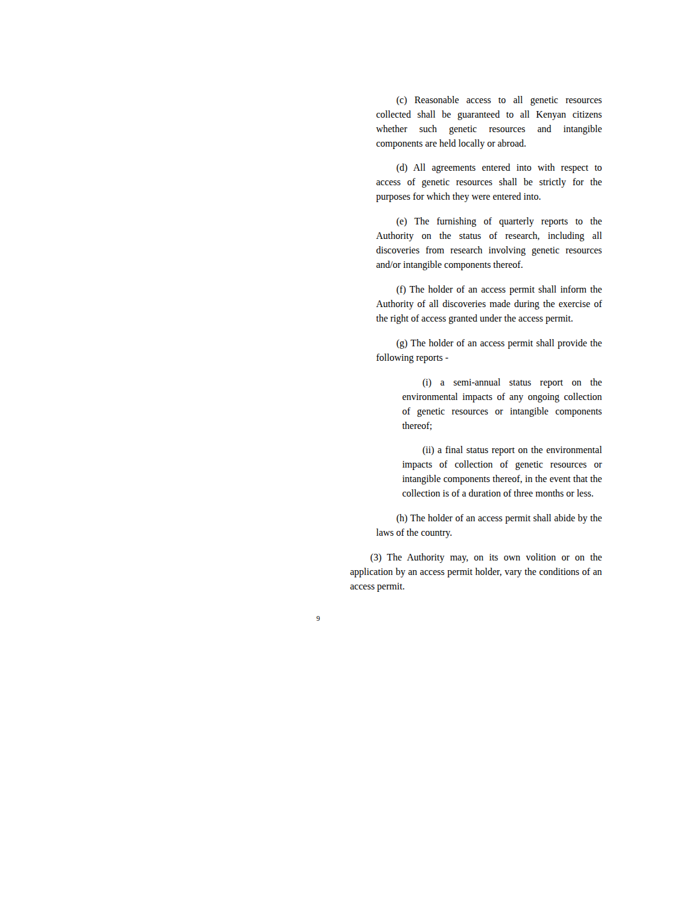(c) Reasonable access to all genetic resources collected shall be guaranteed to all Kenyan citizens whether such genetic resources and intangible components are held locally or abroad.
(d) All agreements entered into with respect to access of genetic resources shall be strictly for the purposes for which they were entered into.
(e) The furnishing of quarterly reports to the Authority on the status of research, including all discoveries from research involving genetic resources and/or intangible components thereof.
(f) The holder of an access permit shall inform the Authority of all discoveries made during the exercise of the right of access granted under the access permit.
(g) The holder of an access permit shall provide the following reports -
(i) a semi-annual status report on the environmental impacts of any ongoing collection of genetic resources or intangible components thereof;
(ii) a final status report on the environmental impacts of collection of genetic resources or intangible components thereof, in the event that the collection is of a duration of three months or less.
(h) The holder of an access permit shall abide by the laws of the country.
(3) The Authority may, on its own volition or on the application by an access permit holder, vary the conditions of an access permit.
9